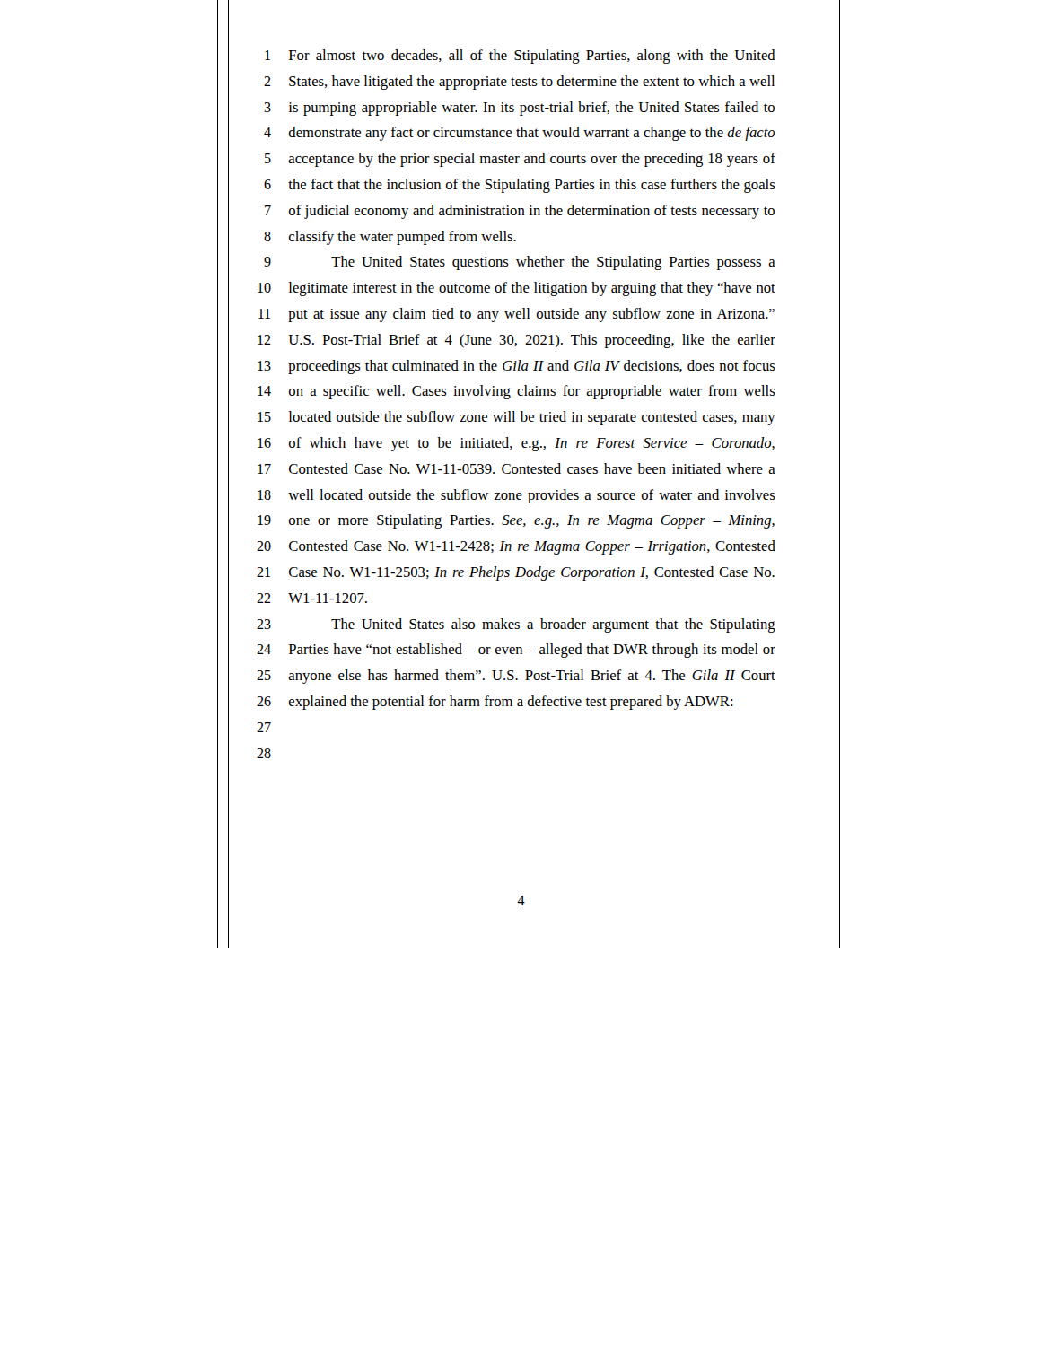1
2
3
4
5
6
7
8
9
10
11
12
13
14
15
16
17
18
19
20
21
22
23
24
25
26
27
28
For almost two decades, all of the Stipulating Parties, along with the United States, have litigated the appropriate tests to determine the extent to which a well is pumping appropriable water. In its post-trial brief, the United States failed to demonstrate any fact or circumstance that would warrant a change to the de facto acceptance by the prior special master and courts over the preceding 18 years of the fact that the inclusion of the Stipulating Parties in this case furthers the goals of judicial economy and administration in the determination of tests necessary to classify the water pumped from wells.
The United States questions whether the Stipulating Parties possess a legitimate interest in the outcome of the litigation by arguing that they “have not put at issue any claim tied to any well outside any subflow zone in Arizona.” U.S. Post-Trial Brief at 4 (June 30, 2021). This proceeding, like the earlier proceedings that culminated in the Gila II and Gila IV decisions, does not focus on a specific well. Cases involving claims for appropriable water from wells located outside the subflow zone will be tried in separate contested cases, many of which have yet to be initiated, e.g., In re Forest Service – Coronado, Contested Case No. W1-11-0539. Contested cases have been initiated where a well located outside the subflow zone provides a source of water and involves one or more Stipulating Parties. See, e.g., In re Magma Copper – Mining, Contested Case No. W1-11-2428; In re Magma Copper – Irrigation, Contested Case No. W1-11-2503; In re Phelps Dodge Corporation I, Contested Case No. W1-11-1207.
The United States also makes a broader argument that the Stipulating Parties have “not established – or even – alleged that DWR through its model or anyone else has harmed them”. U.S. Post-Trial Brief at 4. The Gila II Court explained the potential for harm from a defective test prepared by ADWR:
4